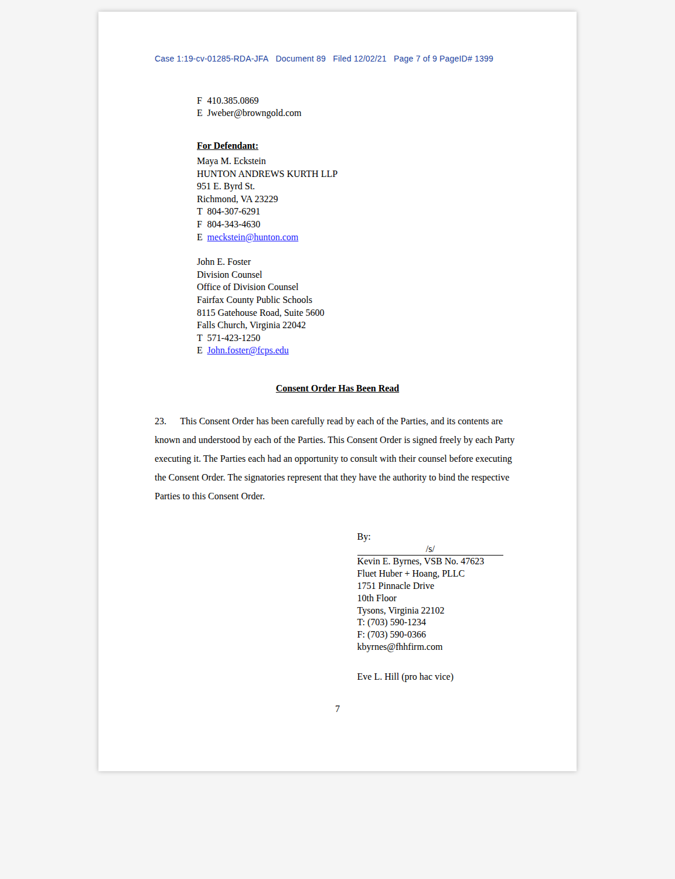Case 1:19-cv-01285-RDA-JFA Document 89 Filed 12/02/21 Page 7 of 9 PageID# 1399
F410.385.0869
EJweber@browngold.com
For Defendant:
Maya M. Eckstein
HUNTON ANDREWS KURTH LLP
951 E. Byrd St.
Richmond, VA 23229
T804-307-6291
F804-343-4630
Emeckstein@hunton.com
John E. Foster
Division Counsel
Office of Division Counsel
Fairfax County Public Schools
8115 Gatehouse Road, Suite 5600
Falls Church, Virginia 22042
T571-423-1250
EJohn.foster@fcps.edu
Consent Order Has Been Read
23. This Consent Order has been carefully read by each of the Parties, and its contents are known and understood by each of the Parties. This Consent Order is signed freely by each Party executing it. The Parties each had an opportunity to consult with their counsel before executing the Consent Order. The signatories represent that they have the authority to bind the respective Parties to this Consent Order.
By: /s/
Kevin E. Byrnes, VSB No. 47623
Fluet Huber + Hoang, PLLC
1751 Pinnacle Drive
10th Floor
Tysons, Virginia 22102
T: (703) 590-1234
F: (703) 590-0366
kbyrnes@fhhfirm.com
Eve L. Hill (pro hac vice)
7